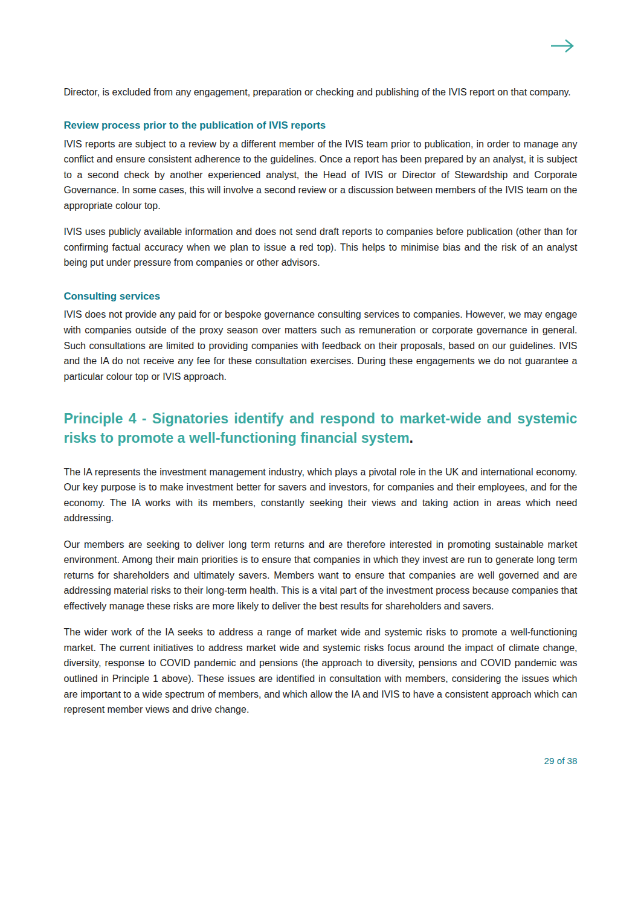Director, is excluded from any engagement, preparation or checking and publishing of the IVIS report on that company.
Review process prior to the publication of IVIS reports
IVIS reports are subject to a review by a different member of the IVIS team prior to publication, in order to manage any conflict and ensure consistent adherence to the guidelines. Once a report has been prepared by an analyst, it is subject to a second check by another experienced analyst, the Head of IVIS or Director of Stewardship and Corporate Governance. In some cases, this will involve a second review or a discussion between members of the IVIS team on the appropriate colour top.
IVIS uses publicly available information and does not send draft reports to companies before publication (other than for confirming factual accuracy when we plan to issue a red top). This helps to minimise bias and the risk of an analyst being put under pressure from companies or other advisors.
Consulting services
IVIS does not provide any paid for or bespoke governance consulting services to companies. However, we may engage with companies outside of the proxy season over matters such as remuneration or corporate governance in general. Such consultations are limited to providing companies with feedback on their proposals, based on our guidelines. IVIS and the IA do not receive any fee for these consultation exercises. During these engagements we do not guarantee a particular colour top or IVIS approach.
Principle 4 - Signatories identify and respond to market-wide and systemic risks to promote a well-functioning financial system.
The IA represents the investment management industry, which plays a pivotal role in the UK and international economy. Our key purpose is to make investment better for savers and investors, for companies and their employees, and for the economy. The IA works with its members, constantly seeking their views and taking action in areas which need addressing.
Our members are seeking to deliver long term returns and are therefore interested in promoting sustainable market environment. Among their main priorities is to ensure that companies in which they invest are run to generate long term returns for shareholders and ultimately savers. Members want to ensure that companies are well governed and are addressing material risks to their long-term health. This is a vital part of the investment process because companies that effectively manage these risks are more likely to deliver the best results for shareholders and savers.
The wider work of the IA seeks to address a range of market wide and systemic risks to promote a well-functioning market. The current initiatives to address market wide and systemic risks focus around the impact of climate change, diversity, response to COVID pandemic and pensions (the approach to diversity, pensions and COVID pandemic was outlined in Principle 1 above). These issues are identified in consultation with members, considering the issues which are important to a wide spectrum of members, and which allow the IA and IVIS to have a consistent approach which can represent member views and drive change.
29 of 38